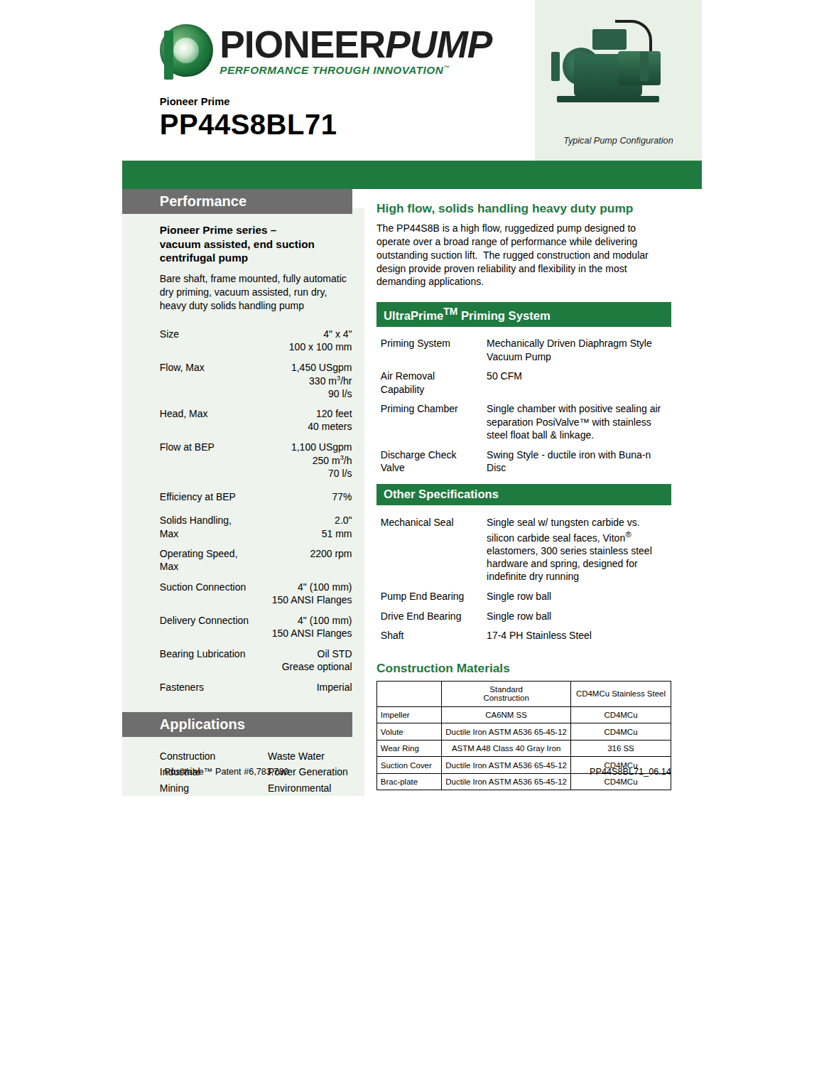Typical Pump Configuration
PIONEERPUMP
PERFORMANCE THROUGH INNOVATION™
Pioneer Prime
PP44S8BL71
Performance
Pioneer Prime series –
vacuum assisted, end suction
centrifugal pump
Bare shaft, frame mounted, fully automatic dry priming, vacuum assisted, run dry, heavy duty solids handling pump
| Size | 4" x 4" 100 x 100 mm |
| Flow, Max | 1,450 USgpm 330 m 3 /hr 90 l/s |
| Head, Max | 120 feet 40 meters |
| Flow at BEP | 1,100 USgpm 250 m 3 /h 70 l/s |
| Efficiency at BEP | 77% |
| Solids Handling, Max | 2.0" 51 mm |
| Operating Speed, Max | 2200 rpm |
| Suction Connection | 4" (100 mm) 150 ANSI Flanges |
| Delivery Connection | 4" (100 mm) 150 ANSI Flanges |
| Bearing Lubrication | Oil STD Grease optional |
| Fasteners | Imperial |
Applications
Construction
Industrial
Mining
Waste Water
Power Generation
Environmental
High flow, solids handling heavy duty pump
The PP44S8B is a high flow, ruggedized pump designed to operate over a broad range of performance while delivering outstanding suction lift. The rugged construction and modular design provide proven reliability and flexibility in the most demanding applications.
UltraPrimeTM Priming System
| Priming System | Mechanically Driven Diaphragm Style Vacuum Pump |
| Air Removal Capability | 50 CFM |
| Priming Chamber | Single chamber with positive sealing air separation PosiValve™ with stainless steel float ball & linkage. |
| Discharge Check Valve | Swing Style - ductile iron with Buna-n Disc |
Other Specifications
| Mechanical Seal | Single seal w/ tungsten carbide vs. silicon carbide seal faces, Viton ® elastomers, 300 series stainless steel hardware and spring, designed for indefinite dry running |
| Pump End Bearing | Single row ball |
| Drive End Bearing | Single row ball |
| Shaft | 17-4 PH Stainless Steel |
Construction Materials
| | Standard Construction | CD4MCu Stainless Steel |
| --- | --- | --- |
| Impeller | CA6NM SS | CD4MCu |
| Volute | Ductile Iron ASTM A536 65-45-12 | CD4MCu |
| Wear Ring | ASTM A48 Class 40 Gray Iron | 316 SS |
| Suction Cover | Ductile Iron ASTM A536 65-45-12 | CD4MCu |
| Brac-plate | Ductile Iron ASTM A536 65-45-12 | CD4MCu |
PosiValve™ Patent #6,783,730
PP44S8BL71_06.14